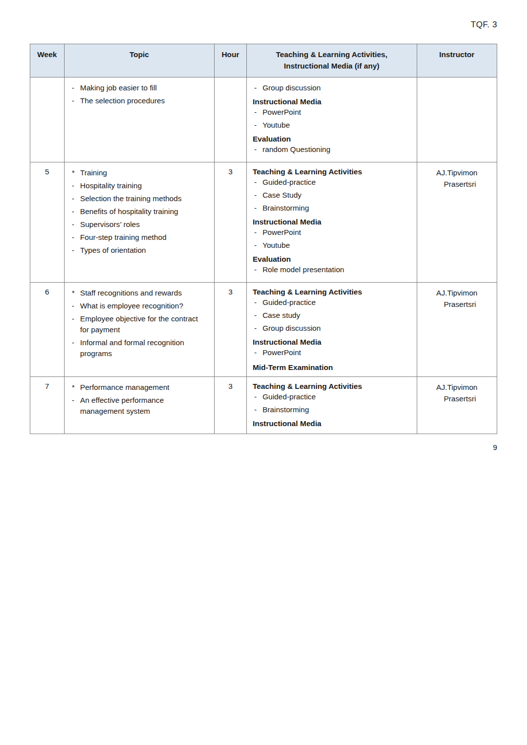TQF. 3
Weekly course schedule
| Week | Topic | Hour | Teaching & Learning Activities, Instructional Media (if any) | Instructor |
| --- | --- | --- | --- | --- |
| | Making job easier to fill The selection procedures | | Group discussion Instructional Media PowerPoint Youtube Evaluation random Questioning | |
| 5 | Training Hospitality training Selection the training methods Benefits of hospitality training Supervisors’ roles Four-step training method Types of orientation | 3 | Teaching & Learning Activities Guided-practice Case Study Brainstorming Instructional Media PowerPoint Youtube Evaluation Role model presentation | AJ.Tipvimon Prasertsri |
| 6 | Staff recognitions and rewards What is employee recognition? Employee objective for the contract for payment Informal and formal recognition programs | 3 | Teaching & Learning Activities Guided-practice Case study Group discussion Instructional Media PowerPoint Mid-Term Examination | AJ.Tipvimon Prasertsri |
| 7 | Performance management An effective performance management system | 3 | Teaching & Learning Activities Guided-practice Brainstorming Instructional Media | AJ.Tipvimon Prasertsri |
9